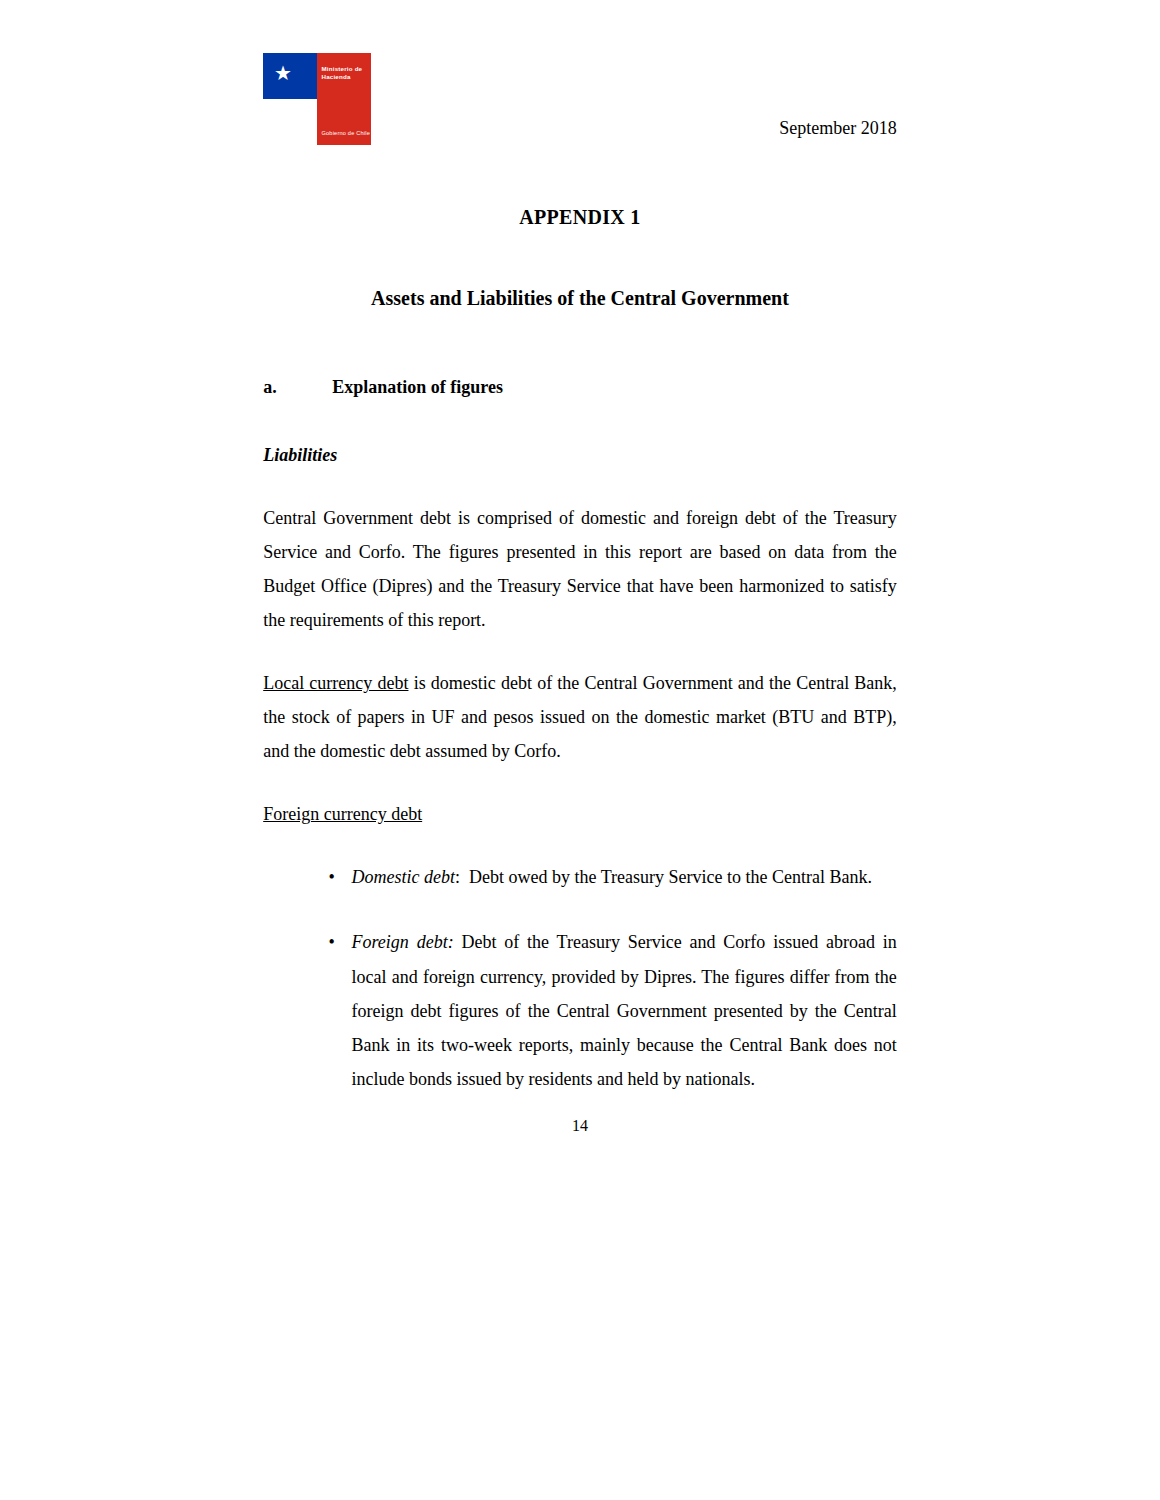★
Ministerio de
Hacienda
Gobierno de Chile
September 2018
APPENDIX 1
Assets and Liabilities of the Central Government
a. Explanation of figures
Liabilities
Central Government debt is comprised of domestic and foreign debt of the Treasury Service and Corfo. The figures presented in this report are based on data from the Budget Office (Dipres) and the Treasury Service that have been harmonized to satisfy the requirements of this report.
Local currency debt is domestic debt of the Central Government and the Central Bank, the stock of papers in UF and pesos issued on the domestic market (BTU and BTP), and the domestic debt assumed by Corfo.
Foreign currency debt
Domestic debt: Debt owed by the Treasury Service to the Central Bank.
Foreign debt: Debt of the Treasury Service and Corfo issued abroad in local and foreign currency, provided by Dipres. The figures differ from the foreign debt figures of the Central Government presented by the Central Bank in its two-week reports, mainly because the Central Bank does not include bonds issued by residents and held by nationals.
14